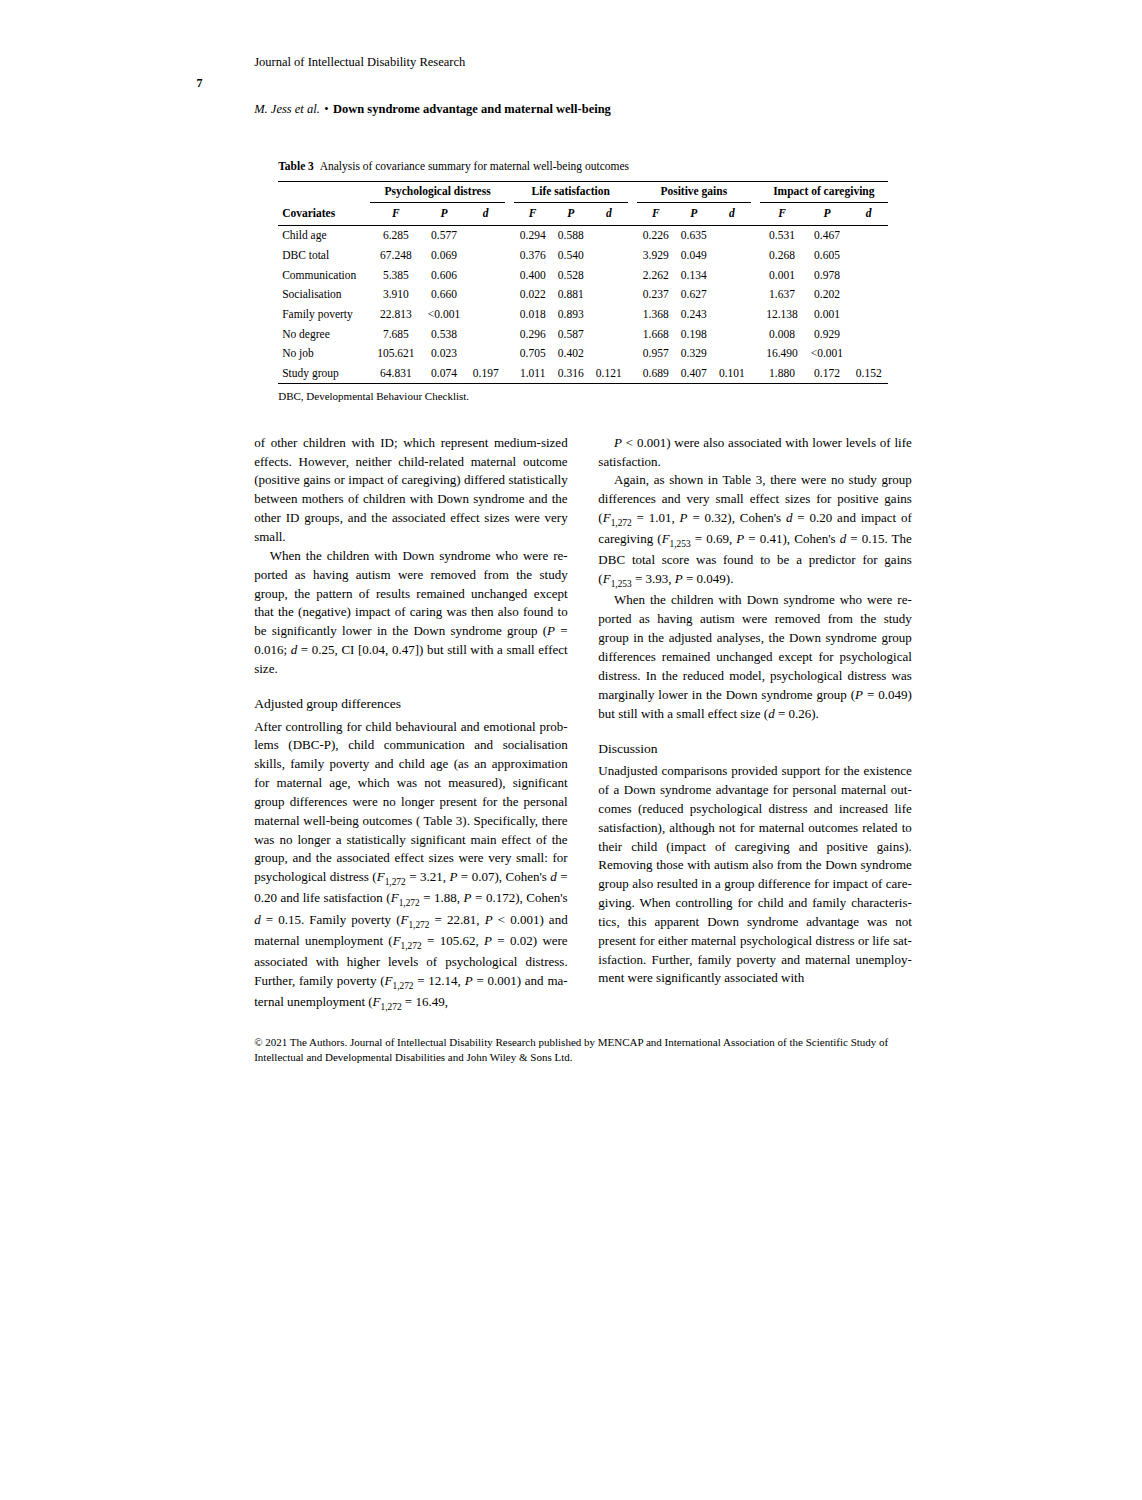7
Journal of Intellectual Disability Research
M. Jess et al.•Down syndrome advantage and maternal well-being
Table 3 Analysis of covariance summary for maternal well-being outcomes
| | Psychological distress | | Life satisfaction | | Positive gains | | Impact of caregiving |
| --- | --- | --- | --- | --- | --- | --- | --- |
| Covariates | F | P | d | | F | P | d | | F | P | d | | F | P | d |
| Child age | 6.285 | 0.577 | | | 0.294 | 0.588 | | | 0.226 | 0.635 | | | 0.531 | 0.467 | |
| DBC total | 67.248 | 0.069 | | | 0.376 | 0.540 | | | 3.929 | 0.049 | | | 0.268 | 0.605 | |
| Communication | 5.385 | 0.606 | | | 0.400 | 0.528 | | | 2.262 | 0.134 | | | 0.001 | 0.978 | |
| Socialisation | 3.910 | 0.660 | | | 0.022 | 0.881 | | | 0.237 | 0.627 | | | 1.637 | 0.202 | |
| Family poverty | 22.813 | <0.001 | | | 0.018 | 0.893 | | | 1.368 | 0.243 | | | 12.138 | 0.001 | |
| No degree | 7.685 | 0.538 | | | 0.296 | 0.587 | | | 1.668 | 0.198 | | | 0.008 | 0.929 | |
| No job | 105.621 | 0.023 | | | 0.705 | 0.402 | | | 0.957 | 0.329 | | | 16.490 | <0.001 | |
| Study group | 64.831 | 0.074 | 0.197 | | 1.011 | 0.316 | 0.121 | | 0.689 | 0.407 | 0.101 | | 1.880 | 0.172 | 0.152 |
DBC, Developmental Behaviour Checklist.
of other children with ID; which represent medium-sized effects. However, neither child-related maternal outcome (positive gains or impact of caregiving) differed statistically between mothers of children with Down syndrome and the other ID groups, and the associated effect sizes were very small.
When the children with Down syndrome who were reported as having autism were removed from the study group, the pattern of results remained unchanged except that the (negative) impact of caring was then also found to be significantly lower in the Down syndrome group (P = 0.016; d = 0.25, CI [0.04, 0.47]) but still with a small effect size.
Adjusted group differences
After controlling for child behavioural and emotional problems (DBC-P), child communication and socialisation skills, family poverty and child age (as an approximation for maternal age, which was not measured), significant group differences were no longer present for the personal maternal well-being outcomes ( Table 3). Specifically, there was no longer a statistically significant main effect of the group, and the associated effect sizes were very small: for psychological distress (F1,272 = 3.21, P = 0.07), Cohen's d = 0.20 and life satisfaction (F1,272 = 1.88, P = 0.172), Cohen's d = 0.15. Family poverty (F1,272 = 22.81, P < 0.001) and maternal unemployment (F1,272 = 105.62, P = 0.02) were associated with higher levels of psychological distress. Further, family poverty (F1,272 = 12.14, P = 0.001) and maternal unemployment (F1,272 = 16.49,
P < 0.001) were also associated with lower levels of life satisfaction.
Again, as shown in Table 3, there were no study group differences and very small effect sizes for positive gains (F1,272 = 1.01, P = 0.32), Cohen's d = 0.20 and impact of caregiving (F1,253 = 0.69, P = 0.41), Cohen's d = 0.15. The DBC total score was found to be a predictor for gains (F1,253 = 3.93, P = 0.049).
When the children with Down syndrome who were reported as having autism were removed from the study group in the adjusted analyses, the Down syndrome group differences remained unchanged except for psychological distress. In the reduced model, psychological distress was marginally lower in the Down syndrome group (P = 0.049) but still with a small effect size (d = 0.26).
Discussion
Unadjusted comparisons provided support for the existence of a Down syndrome advantage for personal maternal outcomes (reduced psychological distress and increased life satisfaction), although not for maternal outcomes related to their child (impact of caregiving and positive gains). Removing those with autism also from the Down syndrome group also resulted in a group difference for impact of caregiving. When controlling for child and family characteristics, this apparent Down syndrome advantage was not present for either maternal psychological distress or life satisfaction. Further, family poverty and maternal unemployment were significantly associated with
© 2021 The Authors. Journal of Intellectual Disability Research published by MENCAP and International Association of the Scientific Study of Intellectual and Developmental Disabilities and John Wiley & Sons Ltd.